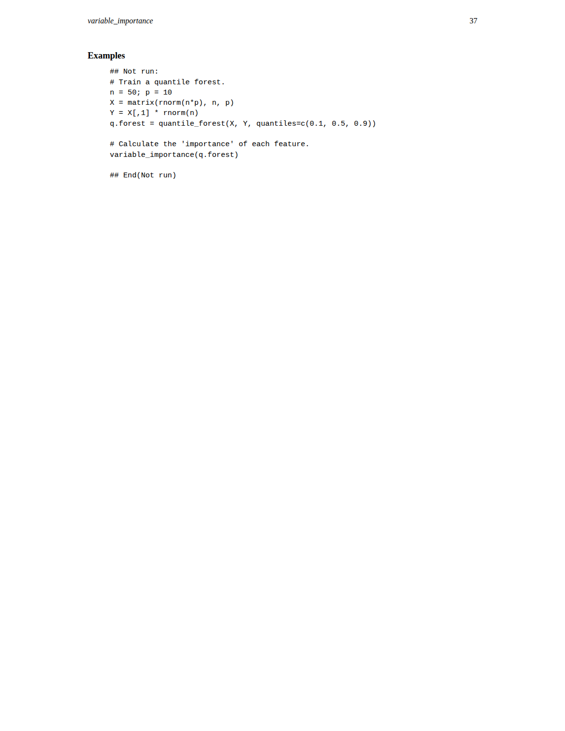variable_importance 37
Examples
## Not run:
# Train a quantile forest.
n = 50; p = 10
X = matrix(rnorm(n*p), n, p)
Y = X[,1] * rnorm(n)
q.forest = quantile_forest(X, Y, quantiles=c(0.1, 0.5, 0.9))

# Calculate the 'importance' of each feature.
variable_importance(q.forest)

## End(Not run)